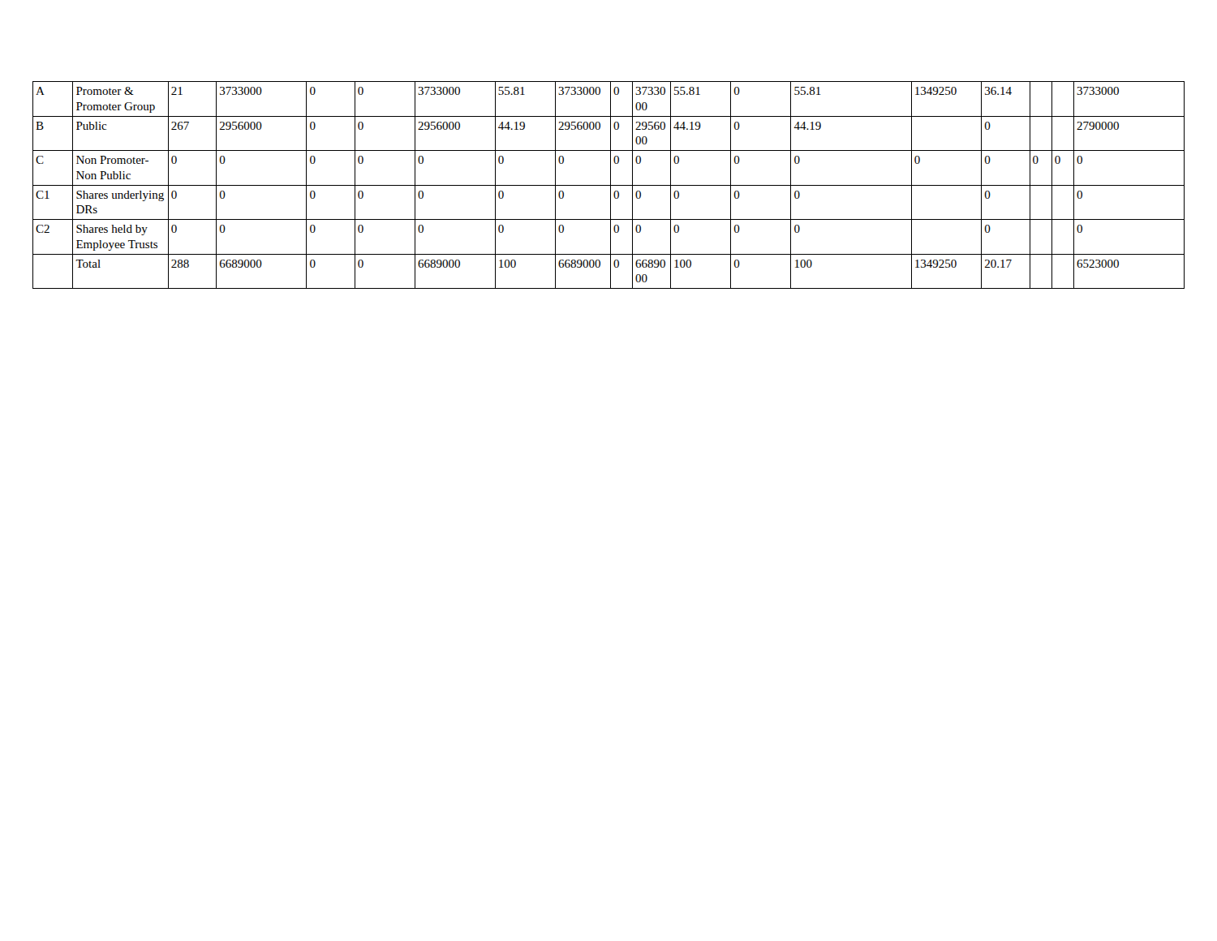| A | Promoter & Promoter Group | 21 | 3733000 | 0 | 0 | 3733000 | 55.81 | 3733000 | 0 | 3733000 | 55.81 | 0 | 55.81 | 1349250 | 36.14 | | | 3733000 |
| B | Public | 267 | 2956000 | 0 | 0 | 2956000 | 44.19 | 2956000 | 0 | 2956000 | 44.19 | 0 | 44.19 | | 0 | | | 2790000 |
| C | Non Promoter-Non Public | 0 | 0 | 0 | 0 | 0 | 0 | 0 | 0 | 0 | 0 | 0 | 0 | 0 | 0 | 0 | 0 | 0 |
| C1 | Shares underlying DRs | 0 | 0 | 0 | 0 | 0 | 0 | 0 | 0 | 0 | 0 | 0 | 0 | | 0 | | | 0 |
| C2 | Shares held by Employee Trusts | 0 | 0 | 0 | 0 | 0 | 0 | 0 | 0 | 0 | 0 | 0 | 0 | | 0 | | | 0 |
| | Total | 288 | 6689000 | 0 | 0 | 6689000 | 100 | 6689000 | 0 | 6689000 | 100 | 0 | 100 | 1349250 | 20.17 | | | 6523000 |